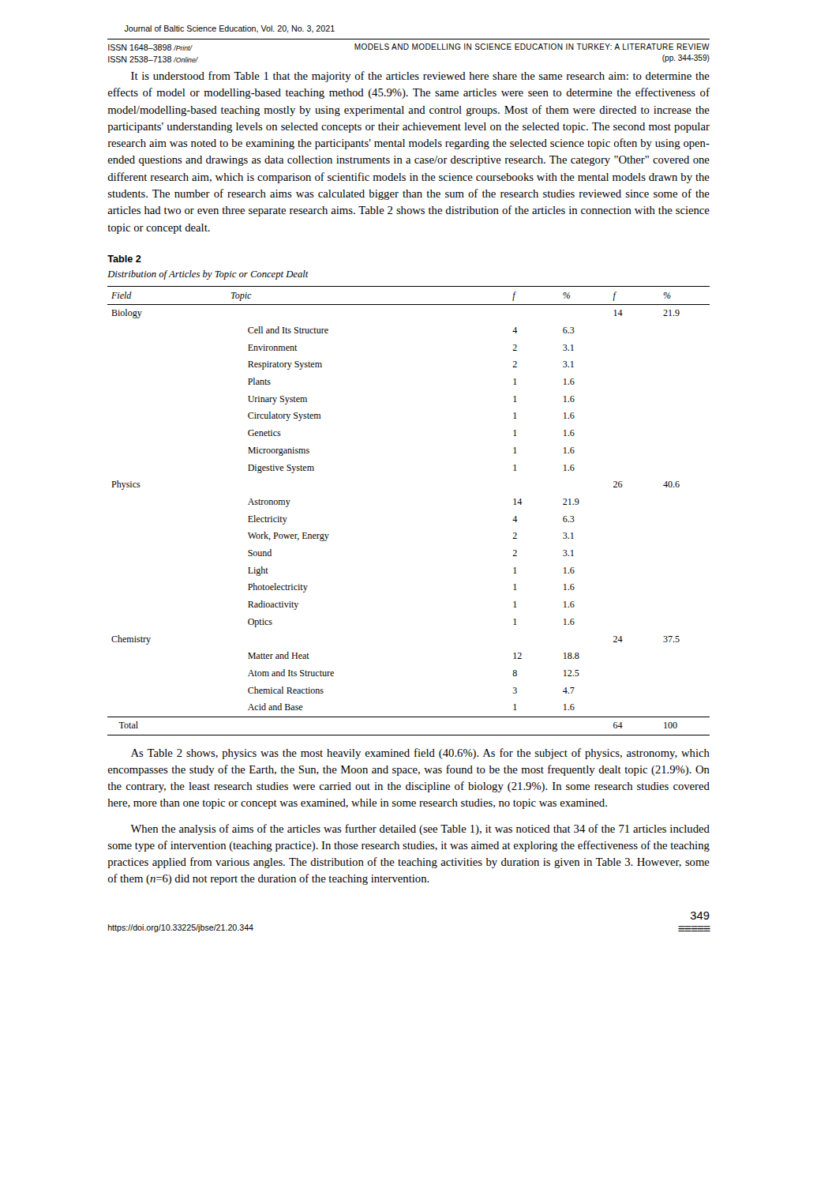Journal of Baltic Science Education, Vol. 20, No. 3, 2021
| ISSN 1648–3898 /Print/ ISSN 2538–7138 /Online/ | MODELS AND MODELLING IN SCIENCE EDUCATION IN TURKEY: A LITERATURE REVIEW (pp. 344-359) |
It is understood from Table 1 that the majority of the articles reviewed here share the same research aim: to determine the effects of model or modelling-based teaching method (45.9%). The same articles were seen to determine the effectiveness of model/modelling-based teaching mostly by using experimental and control groups. Most of them were directed to increase the participants' understanding levels on selected concepts or their achievement level on the selected topic. The second most popular research aim was noted to be examining the participants' mental models regarding the selected science topic often by using open-ended questions and drawings as data collection instruments in a case/or descriptive research. The category "Other" covered one different research aim, which is comparison of scientific models in the science coursebooks with the mental models drawn by the students. The number of research aims was calculated bigger than the sum of the research studies reviewed since some of the articles had two or even three separate research aims. Table 2 shows the distribution of the articles in connection with the science topic or concept dealt.
Table 2 Distribution of Articles by Topic or Concept Dealt
| Field | Topic | f | % | f | % |
| --- | --- | --- | --- | --- | --- |
| Biology | | | | 14 | 21.9 |
| | Cell and Its Structure | 4 | 6.3 | | |
| | Environment | 2 | 3.1 | | |
| | Respiratory System | 2 | 3.1 | | |
| | Plants | 1 | 1.6 | | |
| | Urinary System | 1 | 1.6 | | |
| | Circulatory System | 1 | 1.6 | | |
| | Genetics | 1 | 1.6 | | |
| | Microorganisms | 1 | 1.6 | | |
| | Digestive System | 1 | 1.6 | | |
| Physics | | | | 26 | 40.6 |
| | Astronomy | 14 | 21.9 | | |
| | Electricity | 4 | 6.3 | | |
| | Work, Power, Energy | 2 | 3.1 | | |
| | Sound | 2 | 3.1 | | |
| | Light | 1 | 1.6 | | |
| | Photoelectricity | 1 | 1.6 | | |
| | Radioactivity | 1 | 1.6 | | |
| | Optics | 1 | 1.6 | | |
| Chemistry | | | | 24 | 37.5 |
| | Matter and Heat | 12 | 18.8 | | |
| | Atom and Its Structure | 8 | 12.5 | | |
| | Chemical Reactions | 3 | 4.7 | | |
| | Acid and Base | 1 | 1.6 | | |
| Total | | | | 64 | 100 |
As Table 2 shows, physics was the most heavily examined field (40.6%). As for the subject of physics, astronomy, which encompasses the study of the Earth, the Sun, the Moon and space, was found to be the most frequently dealt topic (21.9%). On the contrary, the least research studies were carried out in the discipline of biology (21.9%). In some research studies covered here, more than one topic or concept was examined, while in some research studies, no topic was examined.
When the analysis of aims of the articles was further detailed (see Table 1), it was noticed that 34 of the 71 articles included some type of intervention (teaching practice). In those research studies, it was aimed at exploring the effectiveness of the teaching practices applied from various angles. The distribution of the teaching activities by duration is given in Table 3. However, some of them (n=6) did not report the duration of the teaching intervention.
https://doi.org/10.33225/jbse/21.20.344 349 ≡≡≡≡≡